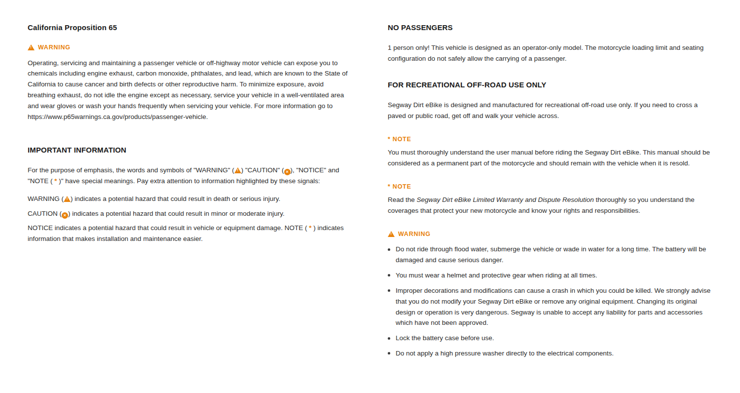California Proposition 65
WARNING
Operating, servicing and maintaining a passenger vehicle or off-highway motor vehicle can expose you to chemicals including engine exhaust, carbon monoxide, phthalates, and lead, which are known to the State of California to cause cancer and birth defects or other reproductive harm. To minimize exposure, avoid breathing exhaust, do not idle the engine except as necessary, service your vehicle in a well-ventilated area and wear gloves or wash your hands frequently when servicing your vehicle. For more information go to https://www.p65warnings.ca.gov/products/passenger-vehicle.
IMPORTANT INFORMATION
For the purpose of emphasis, the words and symbols of "WARNING" ( ) "CAUTION" (×), "NOTICE" and "NOTE ( * )" have special meanings. Pay extra attention to information highlighted by these signals:
WARNING ( ) indicates a potential hazard that could result in death or serious injury.
CAUTION (×) indicates a potential hazard that could result in minor or moderate injury.
NOTICE indicates a potential hazard that could result in vehicle or equipment damage. NOTE ( * ) indicates information that makes installation and maintenance easier.
NO PASSENGERS
1 person only! This vehicle is designed as an operator-only model. The motorcycle loading limit and seating configuration do not safely allow the carrying of a passenger.
FOR RECREATIONAL OFF-ROAD USE ONLY
Segway Dirt eBike is designed and manufactured for recreational off-road use only. If you need to cross a paved or public road, get off and walk your vehicle across.
* NOTE
You must thoroughly understand the user manual before riding the Segway Dirt eBike. This manual should be considered as a permanent part of the motorcycle and should remain with the vehicle when it is resold.
* NOTE
Read the Segway Dirt eBike Limited Warranty and Dispute Resolution thoroughly so you understand the coverages that protect your new motorcycle and know your rights and responsibilities.
WARNING
Do not ride through flood water, submerge the vehicle or wade in water for a long time. The battery will be damaged and cause serious danger.
You must wear a helmet and protective gear when riding at all times.
Improper decorations and modifications can cause a crash in which you could be killed. We strongly advise that you do not modify your Segway Dirt eBike or remove any original equipment. Changing its original design or operation is very dangerous. Segway is unable to accept any liability for parts and accessories which have not been approved.
Lock the battery case before use.
Do not apply a high pressure washer directly to the electrical components.